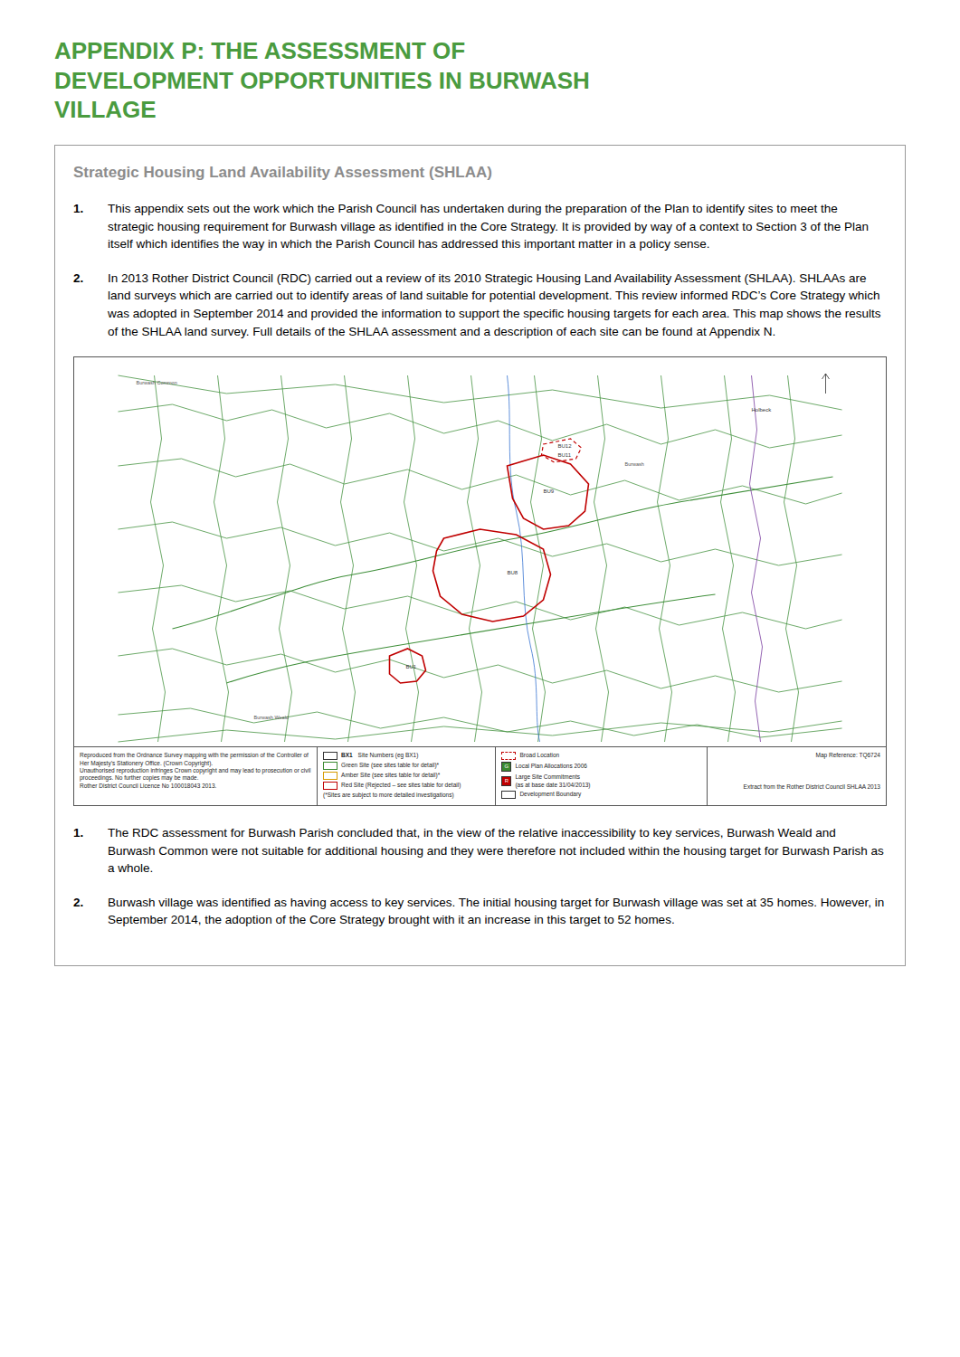APPENDIX P: THE ASSESSMENT OF
DEVELOPMENT OPPORTUNITIES IN BURWASH
VILLAGE
Strategic Housing Land Availability Assessment (SHLAA)
This appendix sets out the work which the Parish Council has undertaken during the preparation of the Plan to identify sites to meet the strategic housing requirement for Burwash village as identified in the Core Strategy. It is provided by way of a context to Section 3 of the Plan itself which identifies the way in which the Parish Council has addressed this important matter in a policy sense.
In 2013 Rother District Council (RDC) carried out a review of its 2010 Strategic Housing Land Availability Assessment (SHLAA). SHLAAs are land surveys which are carried out to identify areas of land suitable for potential development. This review informed RDC’s Core Strategy which was adopted in September 2014 and provided the information to support the specific housing targets for each area. This map shows the results of the SHLAA land survey. Full details of the SHLAA assessment and a description of each site can be found at Appendix N.
BU12 BU11 BU9 BU8 BU1 Holbeck Burwash Common Burwash Weald Burwash
Reproduced from the Ordnance Survey mapping with the permission of the Controller of Her Majesty’s Stationery Office. (Crown Copyright).
Unauthorised reproduction infringes Crown copyright and may lead to prosecution or civil proceedings. No further copies may be made.
Rother District Council Licence No 100018043 2013.
BX1 Site Numbers (eg BX1)
Green Site (see sites table for detail)*
Amber Site (see sites table for detail)*
Red Site (Rejected – see sites table for detail)
(*Sites are subject to more detailed investigations)
Broad Location
GLocal Plan Allocations 2006
RLarge Site Commitments
(as at base date 31/04/2013)
Development Boundary
Map Reference: TQ6724
Extract from the Rother District Council SHLAA 2013
The RDC assessment for Burwash Parish concluded that, in the view of the relative inaccessibility to key services, Burwash Weald and Burwash Common were not suitable for additional housing and they were therefore not included within the housing target for Burwash Parish as a whole.
Burwash village was identified as having access to key services. The initial housing target for Burwash village was set at 35 homes. However, in September 2014, the adoption of the Core Strategy brought with it an increase in this target to 52 homes.